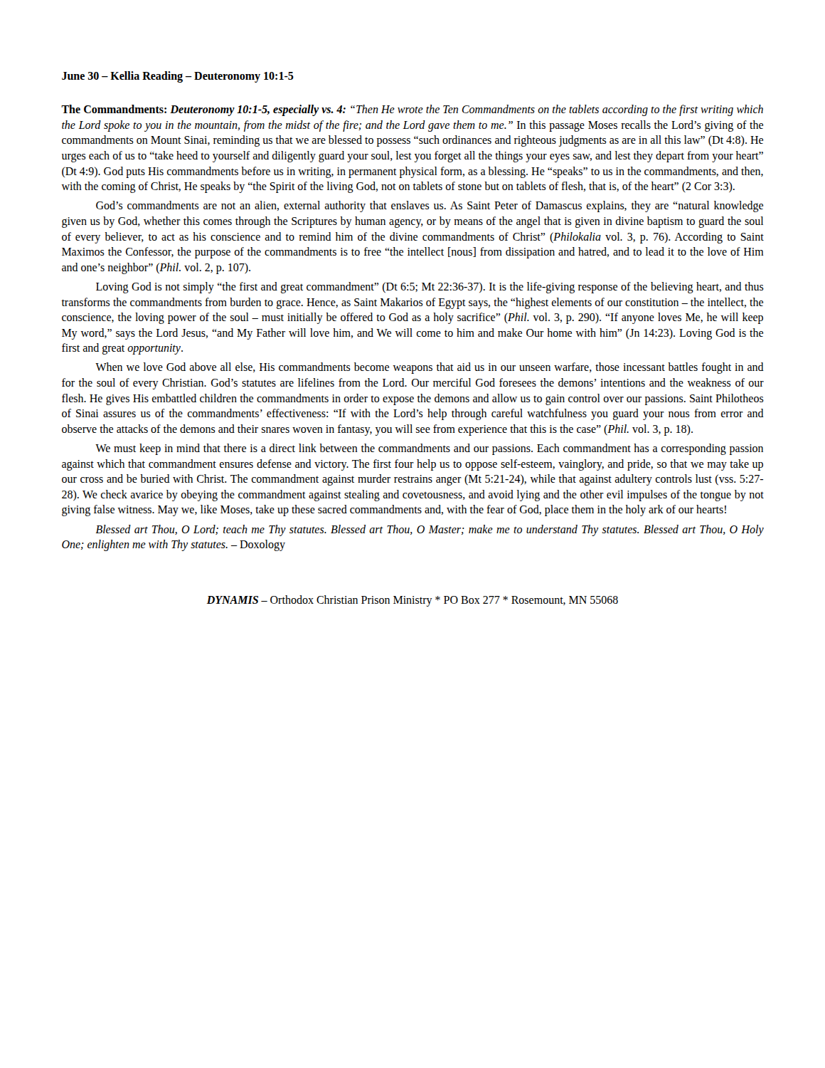June 30 – Kellia Reading – Deuteronomy 10:1-5
The Commandments: Deuteronomy 10:1-5, especially vs. 4: “Then He wrote the Ten Commandments on the tablets according to the first writing which the Lord spoke to you in the mountain, from the midst of the fire; and the Lord gave them to me.” In this passage Moses recalls the Lord’s giving of the commandments on Mount Sinai, reminding us that we are blessed to possess “such ordinances and righteous judgments as are in all this law” (Dt 4:8). He urges each of us to “take heed to yourself and diligently guard your soul, lest you forget all the things your eyes saw, and lest they depart from your heart” (Dt 4:9). God puts His commandments before us in writing, in permanent physical form, as a blessing. He “speaks” to us in the commandments, and then, with the coming of Christ, He speaks by “the Spirit of the living God, not on tablets of stone but on tablets of flesh, that is, of the heart” (2 Cor 3:3).
God’s commandments are not an alien, external authority that enslaves us. As Saint Peter of Damascus explains, they are “natural knowledge given us by God, whether this comes through the Scriptures by human agency, or by means of the angel that is given in divine baptism to guard the soul of every believer, to act as his conscience and to remind him of the divine commandments of Christ” (Philokalia vol. 3, p. 76). According to Saint Maximos the Confessor, the purpose of the commandments is to free “the intellect [nous] from dissipation and hatred, and to lead it to the love of Him and one’s neighbor” (Phil. vol. 2, p. 107).
Loving God is not simply “the first and great commandment” (Dt 6:5; Mt 22:36-37). It is the life-giving response of the believing heart, and thus transforms the commandments from burden to grace. Hence, as Saint Makarios of Egypt says, the “highest elements of our constitution – the intellect, the conscience, the loving power of the soul – must initially be offered to God as a holy sacrifice” (Phil. vol. 3, p. 290). “If anyone loves Me, he will keep My word,” says the Lord Jesus, “and My Father will love him, and We will come to him and make Our home with him” (Jn 14:23). Loving God is the first and great opportunity.
When we love God above all else, His commandments become weapons that aid us in our unseen warfare, those incessant battles fought in and for the soul of every Christian. God’s statutes are lifelines from the Lord. Our merciful God foresees the demons’ intentions and the weakness of our flesh. He gives His embattled children the commandments in order to expose the demons and allow us to gain control over our passions. Saint Philotheos of Sinai assures us of the commandments’ effectiveness: “If with the Lord’s help through careful watchfulness you guard your nous from error and observe the attacks of the demons and their snares woven in fantasy, you will see from experience that this is the case” (Phil. vol. 3, p. 18).
We must keep in mind that there is a direct link between the commandments and our passions. Each commandment has a corresponding passion against which that commandment ensures defense and victory. The first four help us to oppose self-esteem, vainglory, and pride, so that we may take up our cross and be buried with Christ. The commandment against murder restrains anger (Mt 5:21-24), while that against adultery controls lust (vss. 5:27-28). We check avarice by obeying the commandment against stealing and covetousness, and avoid lying and the other evil impulses of the tongue by not giving false witness. May we, like Moses, take up these sacred commandments and, with the fear of God, place them in the holy ark of our hearts!
Blessed art Thou, O Lord; teach me Thy statutes. Blessed art Thou, O Master; make me to understand Thy statutes. Blessed art Thou, O Holy One; enlighten me with Thy statutes. – Doxology
DYNAMIS – Orthodox Christian Prison Ministry * PO Box 277 * Rosemount, MN 55068